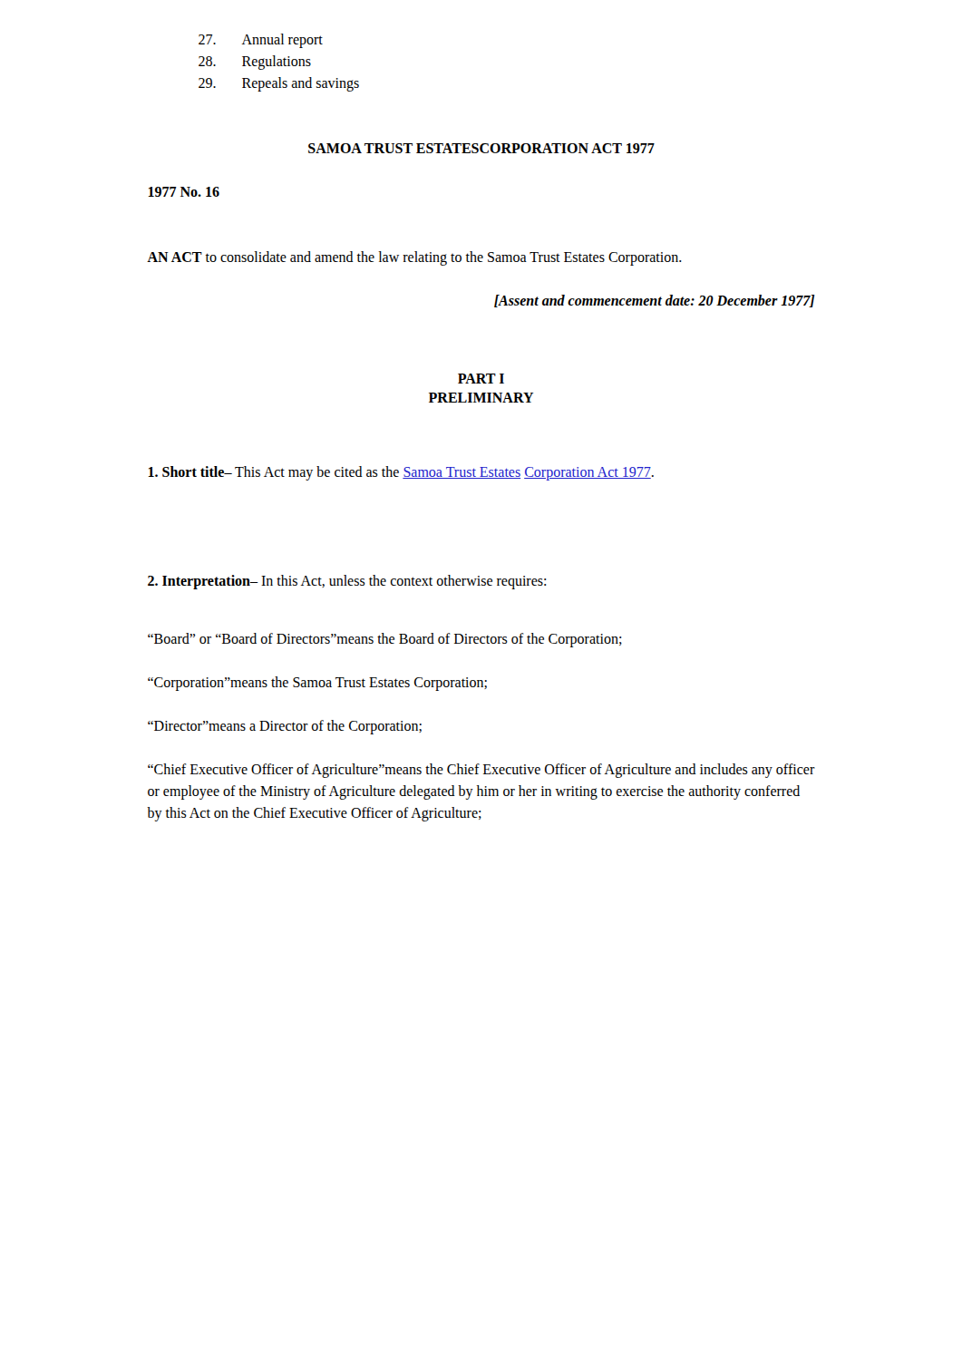27. Annual report
28. Regulations
29. Repeals and savings
SAMOA TRUST ESTATESCORPORATION ACT 1977
1977 No. 16
AN ACT to consolidate and amend the law relating to the Samoa Trust Estates Corporation.
[Assent and commencement date: 20 December 1977]
PART I PRELIMINARY
1. Short title– This Act may be cited as the Samoa Trust Estates Corporation Act 1977.
2. Interpretation– In this Act, unless the context otherwise requires:
“Board” or “Board of Directors”means the Board of Directors of the Corporation;
“Corporation”means the Samoa Trust Estates Corporation;
“Director”means a Director of the Corporation;
“Chief Executive Officer of Agriculture”means the Chief Executive Officer of Agriculture and includes any officer or employee of the Ministry of Agriculture delegated by him or her in writing to exercise the authority conferred by this Act on the Chief Executive Officer of Agriculture;